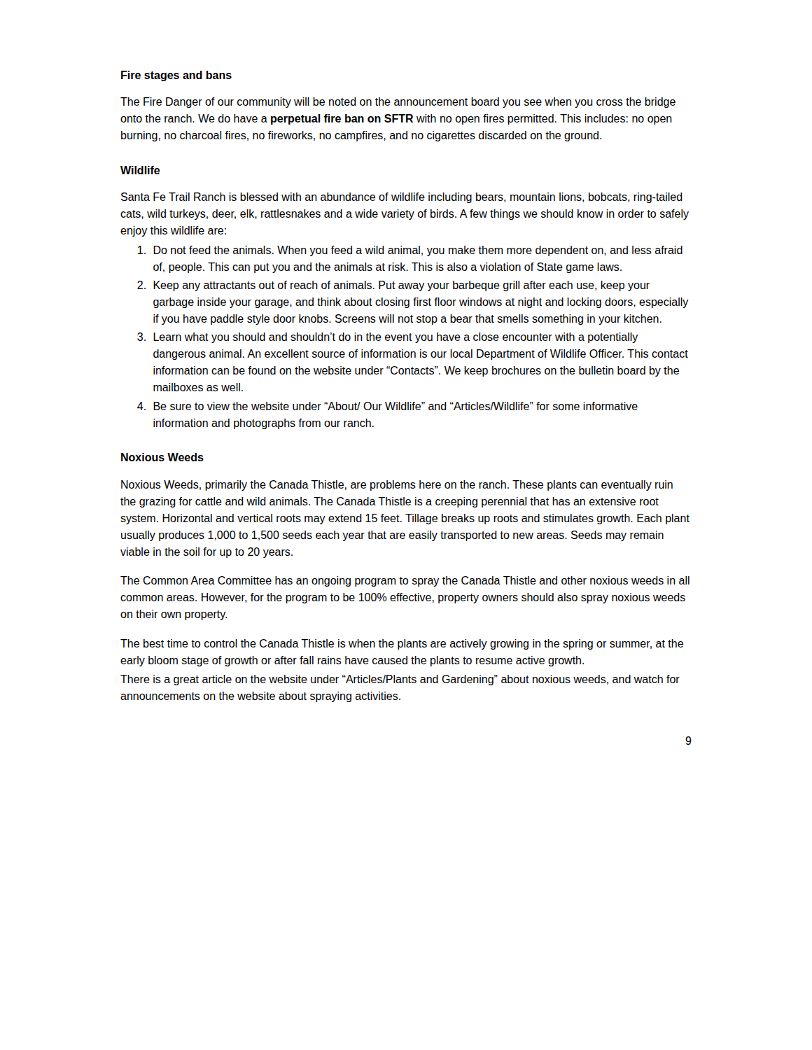Fire stages and bans
The Fire Danger of our community will be noted on the announcement board you see when you cross the bridge onto the ranch. We do have a perpetual fire ban on SFTR with no open fires permitted. This includes: no open burning, no charcoal fires, no fireworks, no campfires, and no cigarettes discarded on the ground.
Wildlife
Santa Fe Trail Ranch is blessed with an abundance of wildlife including bears, mountain lions, bobcats, ring-tailed cats, wild turkeys, deer, elk, rattlesnakes and a wide variety of birds. A few things we should know in order to safely enjoy this wildlife are:
Do not feed the animals. When you feed a wild animal, you make them more dependent on, and less afraid of, people. This can put you and the animals at risk. This is also a violation of State game laws.
Keep any attractants out of reach of animals. Put away your barbeque grill after each use, keep your garbage inside your garage, and think about closing first floor windows at night and locking doors, especially if you have paddle style door knobs. Screens will not stop a bear that smells something in your kitchen.
Learn what you should and shouldn’t do in the event you have a close encounter with a potentially dangerous animal. An excellent source of information is our local Department of Wildlife Officer. This contact information can be found on the website under “Contacts”. We keep brochures on the bulletin board by the mailboxes as well.
Be sure to view the website under “About/ Our Wildlife” and “Articles/Wildlife” for some informative information and photographs from our ranch.
Noxious Weeds
Noxious Weeds, primarily the Canada Thistle, are problems here on the ranch. These plants can eventually ruin the grazing for cattle and wild animals. The Canada Thistle is a creeping perennial that has an extensive root system. Horizontal and vertical roots may extend 15 feet. Tillage breaks up roots and stimulates growth. Each plant usually produces 1,000 to 1,500 seeds each year that are easily transported to new areas. Seeds may remain viable in the soil for up to 20 years.
The Common Area Committee has an ongoing program to spray the Canada Thistle and other noxious weeds in all common areas. However, for the program to be 100% effective, property owners should also spray noxious weeds on their own property.
The best time to control the Canada Thistle is when the plants are actively growing in the spring or summer, at the early bloom stage of growth or after fall rains have caused the plants to resume active growth.
There is a great article on the website under “Articles/Plants and Gardening” about noxious weeds, and watch for announcements on the website about spraying activities.
9